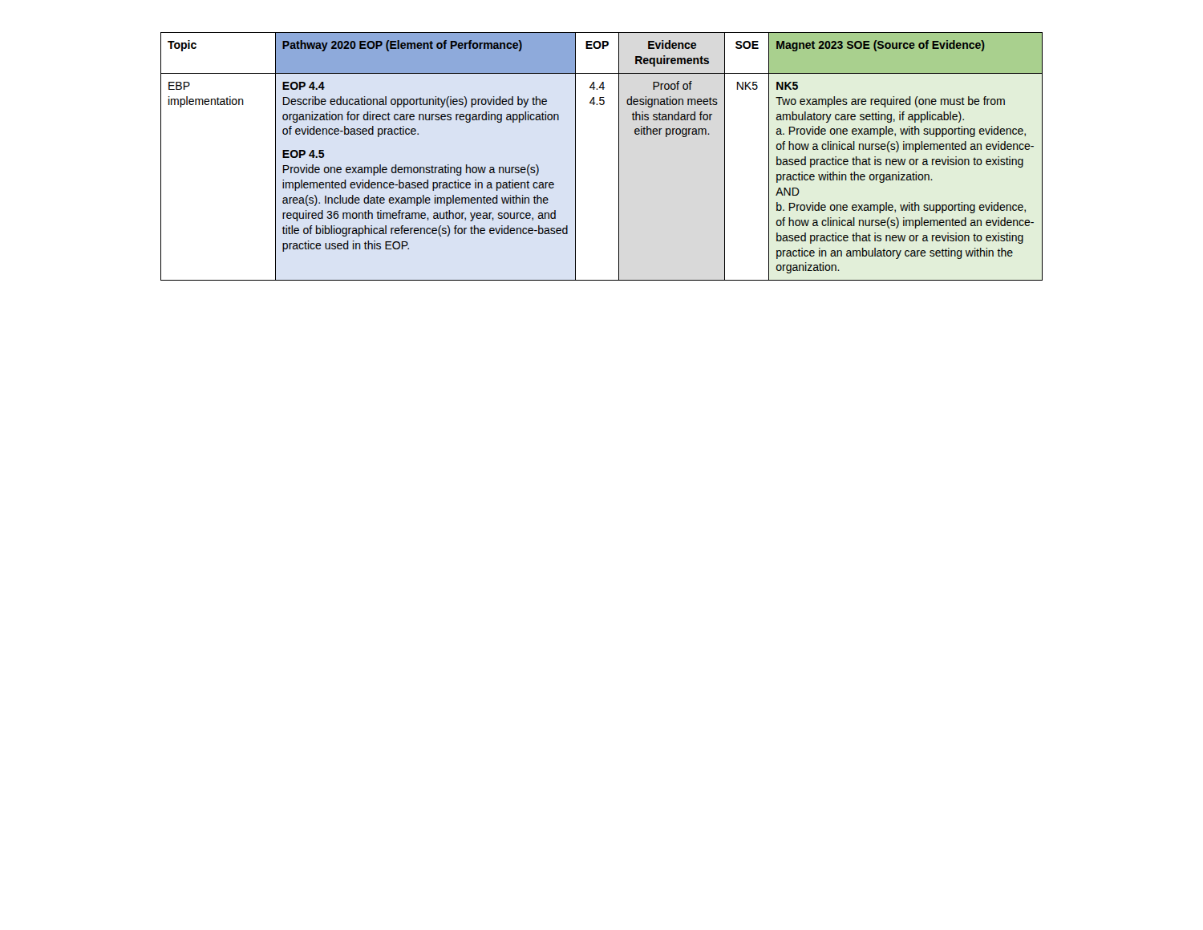| Topic | Pathway 2020 EOP (Element of Performance) | EOP | Evidence Requirements | SOE | Magnet 2023 SOE (Source of Evidence) |
| --- | --- | --- | --- | --- | --- |
| EBP implementation | EOP 4.4 Describe educational opportunity(ies) provided by the organization for direct care nurses regarding application of evidence-based practice. EOP 4.5 Provide one example demonstrating how a nurse(s) implemented evidence-based practice in a patient care area(s). Include date example implemented within the required 36 month timeframe, author, year, source, and title of bibliographical reference(s) for the evidence-based practice used in this EOP. | 4.4 4.5 | Proof of designation meets this standard for either program. | NK5 | NK5 Two examples are required (one must be from ambulatory care setting, if applicable). a. Provide one example, with supporting evidence, of how a clinical nurse(s) implemented an evidence-based practice that is new or a revision to existing practice within the organization. AND b. Provide one example, with supporting evidence, of how a clinical nurse(s) implemented an evidence-based practice that is new or a revision to existing practice in an ambulatory care setting within the organization. |